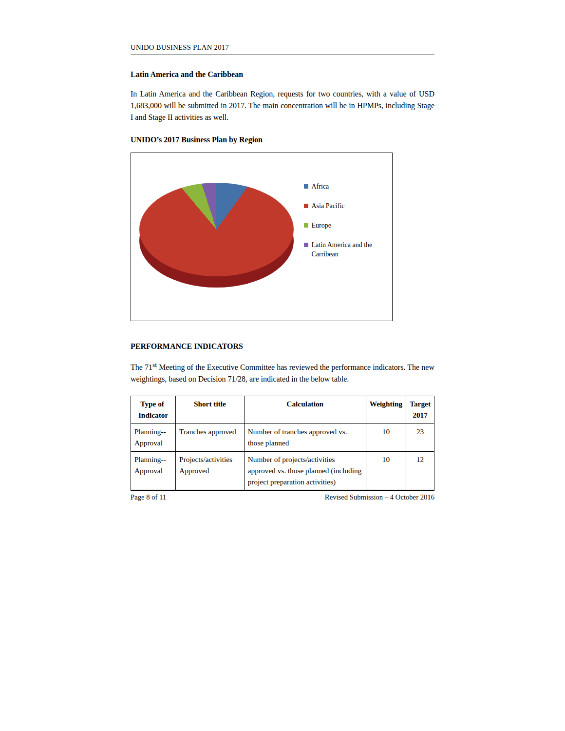UNIDO BUSINESS PLAN 2017
Latin America and the Caribbean
In Latin America and the Caribbean Region, requests for two countries, with a value of USD 1,683,000 will be submitted in 2017. The main concentration will be in HPMPs, including Stage I and Stage II activities as well.
UNIDO’s 2017 Business Plan by Region
Africa
Asia Pacific
Europe
Latin America and the Carribean
PERFORMANCE INDICATORS
The 71st Meeting of the Executive Committee has reviewed the performance indicators. The new weightings, based on Decision 71/28, are indicated in the below table.
| Type of Indicator | Short title | Calculation | Weighting | Target 2017 |
| --- | --- | --- | --- | --- |
| Planning--Approval | Tranches approved | Number of tranches approved vs. those planned | 10 | 23 |
| Planning--Approval | Projects/activities Approved | Number of projects/activities approved vs. those planned (including project preparation activities) | 10 | 12 |
Page 8 of 11 Revised Submission – 4 October 2016